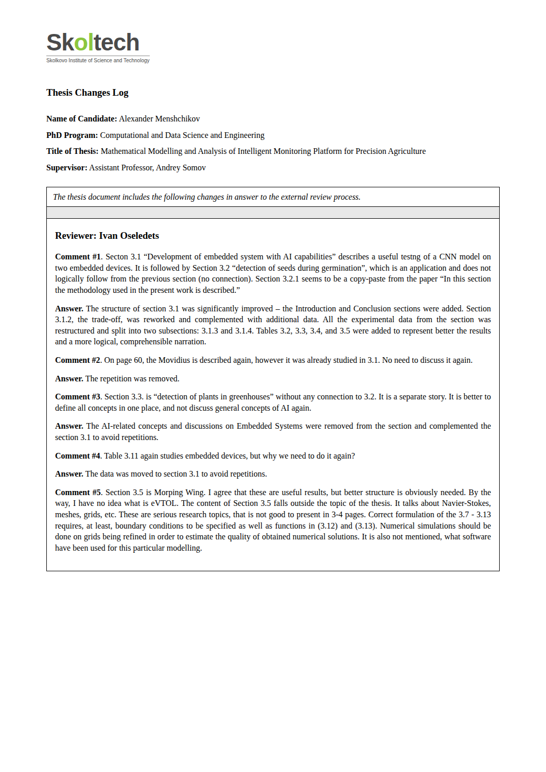Sk ol tech
Skolkovo Institute of Science and Technology
Thesis Changes Log
Name of Candidate: Alexander Menshchikov
PhD Program: Computational and Data Science and Engineering
Title of Thesis: Mathematical Modelling and Analysis of Intelligent Monitoring Platform for Precision Agriculture
Supervisor: Assistant Professor, Andrey Somov
The thesis document includes the following changes in answer to the external review process.
Reviewer: Ivan Oseledets
Comment #1. Secton 3.1 “Development of embedded system with AI capabilities” describes a useful testng of a CNN model on two embedded devices. It is followed by Section 3.2 “detection of seeds during germination”, which is an application and does not logically follow from the previous section (no connection). Section 3.2.1 seems to be a copy-paste from the paper “In this section the methodology used in the present work is described.”
Answer. The structure of section 3.1 was significantly improved – the Introduction and Conclusion sections were added. Section 3.1.2, the trade-off, was reworked and complemented with additional data. All the experimental data from the section was restructured and split into two subsections: 3.1.3 and 3.1.4. Tables 3.2, 3.3, 3.4, and 3.5 were added to represent better the results and a more logical, comprehensible narration.
Comment #2. On page 60, the Movidius is described again, however it was already studied in 3.1. No need to discuss it again.
Answer. The repetition was removed.
Comment #3. Section 3.3. is “detection of plants in greenhouses” without any connection to 3.2. It is a separate story. It is better to define all concepts in one place, and not discuss general concepts of AI again.
Answer. The AI-related concepts and discussions on Embedded Systems were removed from the section and complemented the section 3.1 to avoid repetitions.
Comment #4. Table 3.11 again studies embedded devices, but why we need to do it again?
Answer. The data was moved to section 3.1 to avoid repetitions.
Comment #5. Section 3.5 is Morping Wing. I agree that these are useful results, but better structure is obviously needed. By the way, I have no idea what is eVTOL. The content of Section 3.5 falls outside the topic of the thesis. It talks about Navier-Stokes, meshes, grids, etc. These are serious research topics, that is not good to present in 3-4 pages. Correct formulation of the 3.7 - 3.13 requires, at least, boundary conditions to be specified as well as functions in (3.12) and (3.13). Numerical simulations should be done on grids being refined in order to estimate the quality of obtained numerical solutions. It is also not mentioned, what software have been used for this particular modelling.